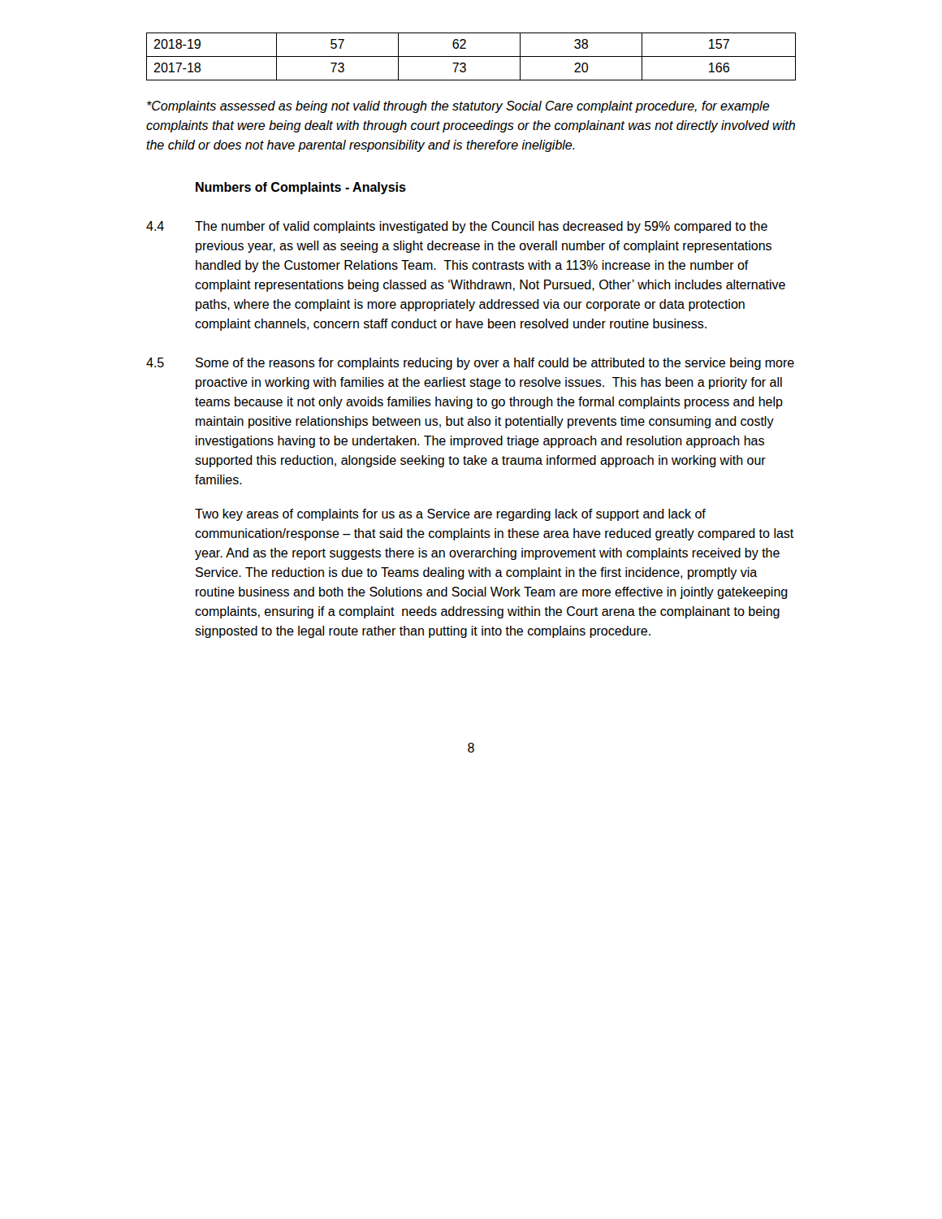| 2018-19 | 57 | 62 | 38 | 157 |
| 2017-18 | 73 | 73 | 20 | 166 |
*Complaints assessed as being not valid through the statutory Social Care complaint procedure, for example complaints that were being dealt with through court proceedings or the complainant was not directly involved with the child or does not have parental responsibility and is therefore ineligible.
Numbers of Complaints - Analysis
4.4
The number of valid complaints investigated by the Council has decreased by 59% compared to the previous year, as well as seeing a slight decrease in the overall number of complaint representations handled by the Customer Relations Team. This contrasts with a 113% increase in the number of complaint representations being classed as ‘Withdrawn, Not Pursued, Other’ which includes alternative paths, where the complaint is more appropriately addressed via our corporate or data protection complaint channels, concern staff conduct or have been resolved under routine business.
4.5
Some of the reasons for complaints reducing by over a half could be attributed to the service being more proactive in working with families at the earliest stage to resolve issues. This has been a priority for all teams because it not only avoids families having to go through the formal complaints process and help maintain positive relationships between us, but also it potentially prevents time consuming and costly investigations having to be undertaken. The improved triage approach and resolution approach has supported this reduction, alongside seeking to take a trauma informed approach in working with our families.
Two key areas of complaints for us as a Service are regarding lack of support and lack of communication/response – that said the complaints in these area have reduced greatly compared to last year. And as the report suggests there is an overarching improvement with complaints received by the Service. The reduction is due to Teams dealing with a complaint in the first incidence, promptly via routine business and both the Solutions and Social Work Team are more effective in jointly gatekeeping complaints, ensuring if a complaint needs addressing within the Court arena the complainant to being signposted to the legal route rather than putting it into the complains procedure.
8